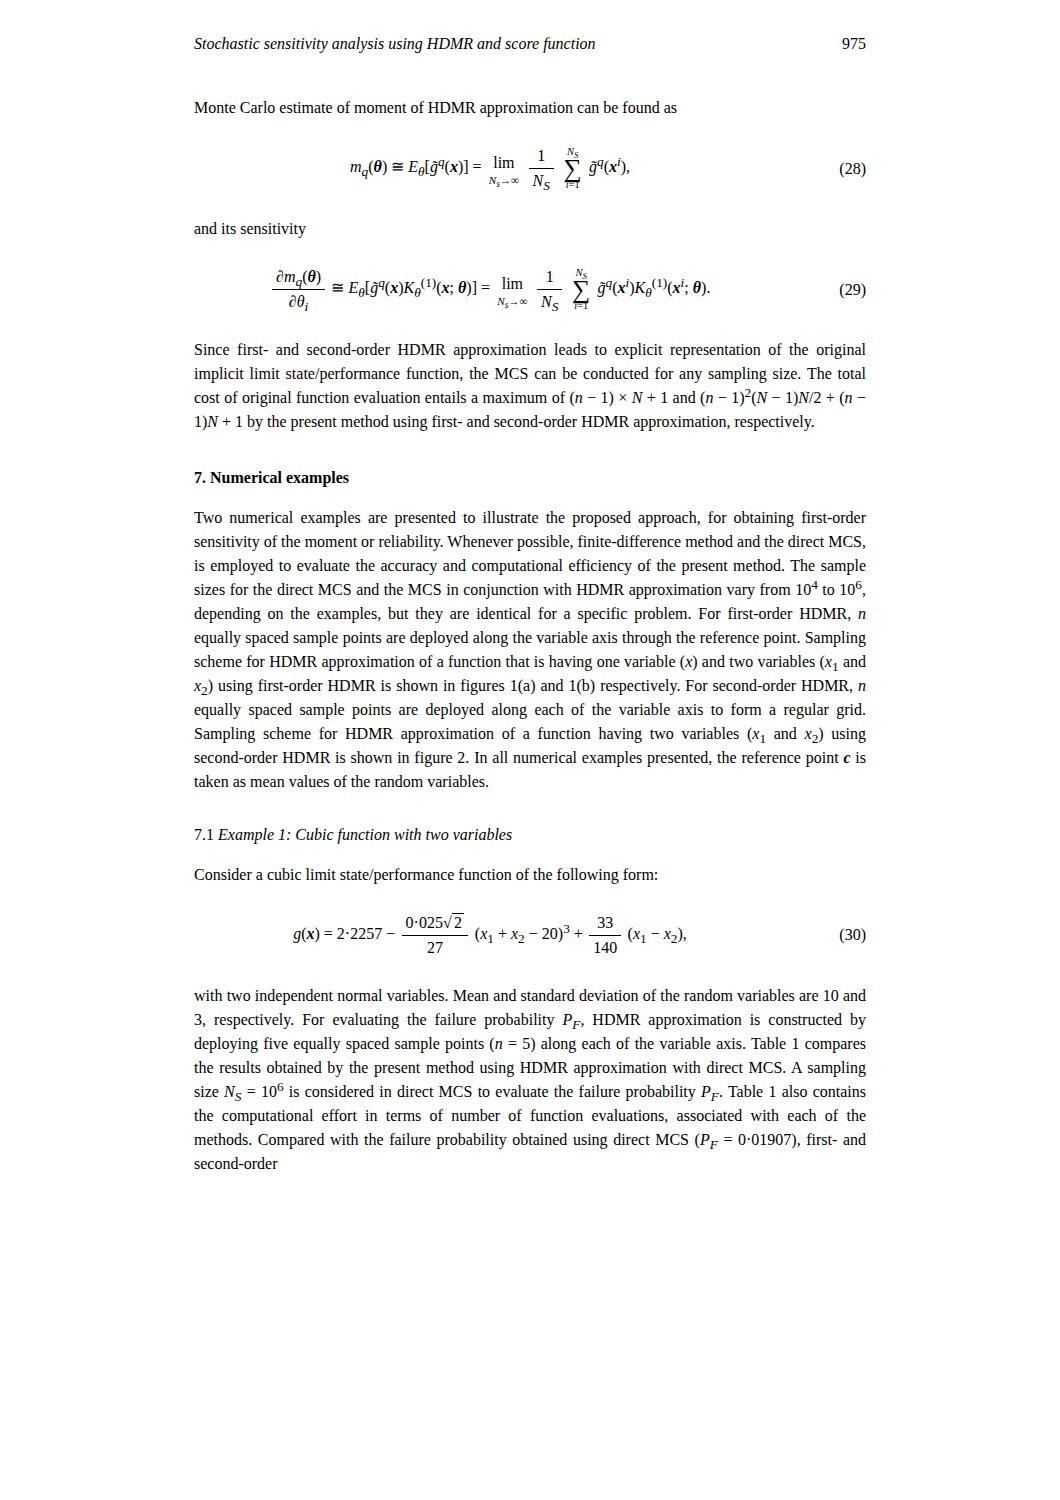Stochastic sensitivity analysis using HDMR and score function 975
Monte Carlo estimate of moment of HDMR approximation can be found as
mq(θ) ≅ Eθ[g̃q(x)] = lim Ns→∞ 1 NS NS∑i=1 g̃q(xi), (28)
and its sensitivity
∂mq(θ)∂θi ≅ Eθ[g̃q(x)Kθ(1)(x; θ)] = lim Ns→∞ 1 NS NS∑i=1 g̃q(xi)Kθ(1)(xi; θ). (29)
Since first- and second-order HDMR approximation leads to explicit representation of the original implicit limit state/performance function, the MCS can be conducted for any sampling size. The total cost of original function evaluation entails a maximum of (n − 1) × N + 1 and (n − 1)2(N − 1)N/2 + (n − 1)N + 1 by the present method using first- and second-order HDMR approximation, respectively.
7. Numerical examples
Two numerical examples are presented to illustrate the proposed approach, for obtaining first-order sensitivity of the moment or reliability. Whenever possible, finite-difference method and the direct MCS, is employed to evaluate the accuracy and computational efficiency of the present method. The sample sizes for the direct MCS and the MCS in conjunction with HDMR approximation vary from 104 to 106, depending on the examples, but they are identical for a specific problem. For first-order HDMR, n equally spaced sample points are deployed along the variable axis through the reference point. Sampling scheme for HDMR approximation of a function that is having one variable (x) and two variables (x1 and x2) using first-order HDMR is shown in figures 1(a) and 1(b) respectively. For second-order HDMR, n equally spaced sample points are deployed along each of the variable axis to form a regular grid. Sampling scheme for HDMR approximation of a function having two variables (x1 and x2) using second-order HDMR is shown in figure 2. In all numerical examples presented, the reference point c is taken as mean values of the random variables.
7.1 Example 1: Cubic function with two variables
Consider a cubic limit state/performance function of the following form:
g(x) = 2·2257 − 0·025√227 (x1 + x2 − 20)3 + 33140 (x1 − x2), (30)
with two independent normal variables. Mean and standard deviation of the random variables are 10 and 3, respectively. For evaluating the failure probability PF, HDMR approximation is constructed by deploying five equally spaced sample points (n = 5) along each of the variable axis. Table 1 compares the results obtained by the present method using HDMR approximation with direct MCS. A sampling size NS = 106 is considered in direct MCS to evaluate the failure probability PF. Table 1 also contains the computational effort in terms of number of function evaluations, associated with each of the methods. Compared with the failure probability obtained using direct MCS (PF = 0·01907), first- and second-order